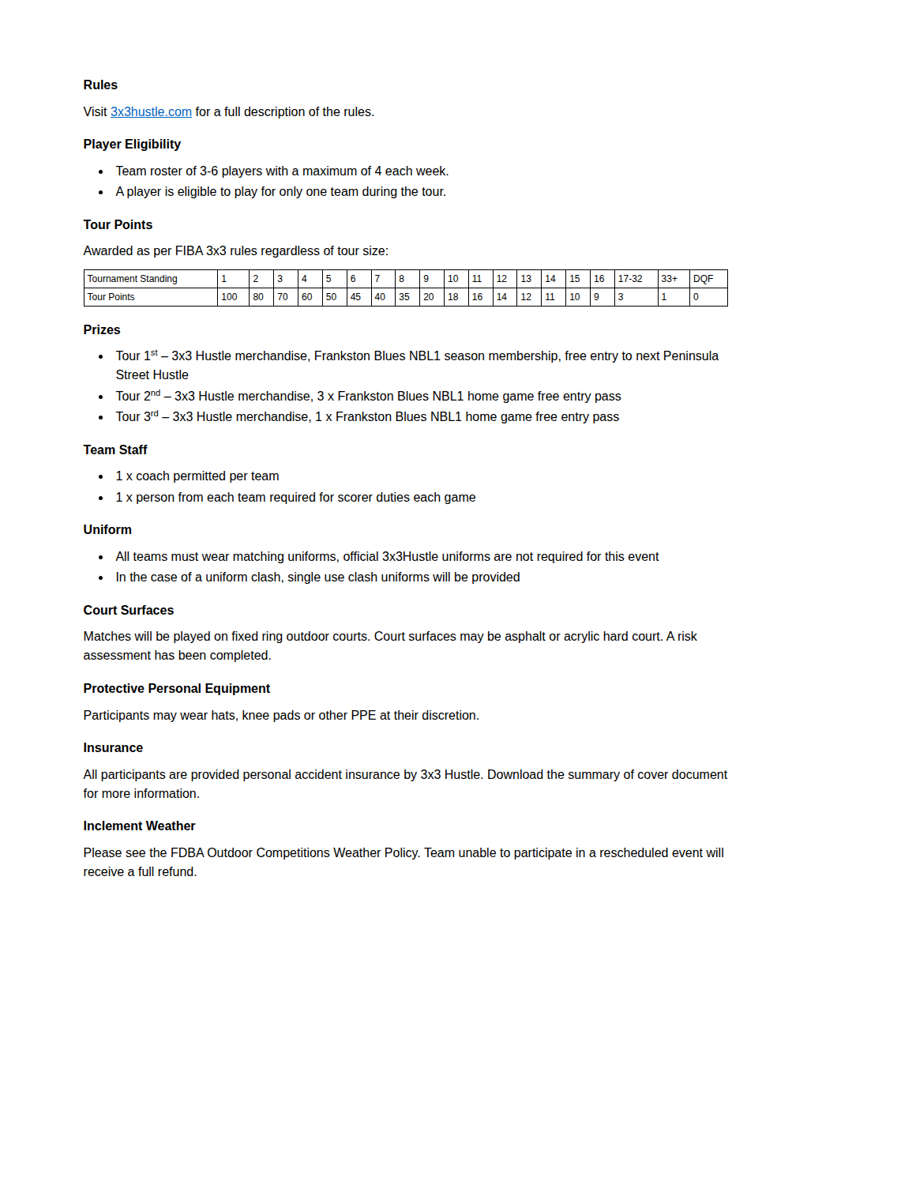Rules
Visit 3x3hustle.com for a full description of the rules.
Player Eligibility
Team roster of 3-6 players with a maximum of 4 each week.
A player is eligible to play for only one team during the tour.
Tour Points
Awarded as per FIBA 3x3 rules regardless of tour size:
| Tournament Standing | 1 | 2 | 3 | 4 | 5 | 6 | 7 | 8 | 9 | 10 | 11 | 12 | 13 | 14 | 15 | 16 | 17-32 | 33+ | DQF |
| Tour Points | 100 | 80 | 70 | 60 | 50 | 45 | 40 | 35 | 20 | 18 | 16 | 14 | 12 | 11 | 10 | 9 | 3 | 1 | 0 |
Prizes
Tour 1st – 3x3 Hustle merchandise, Frankston Blues NBL1 season membership, free entry to next Peninsula Street Hustle
Tour 2nd – 3x3 Hustle merchandise, 3 x Frankston Blues NBL1 home game free entry pass
Tour 3rd – 3x3 Hustle merchandise, 1 x Frankston Blues NBL1 home game free entry pass
Team Staff
1 x coach permitted per team
1 x person from each team required for scorer duties each game
Uniform
All teams must wear matching uniforms, official 3x3Hustle uniforms are not required for this event
In the case of a uniform clash, single use clash uniforms will be provided
Court Surfaces
Matches will be played on fixed ring outdoor courts. Court surfaces may be asphalt or acrylic hard court. A risk assessment has been completed.
Protective Personal Equipment
Participants may wear hats, knee pads or other PPE at their discretion.
Insurance
All participants are provided personal accident insurance by 3x3 Hustle. Download the summary of cover document for more information.
Inclement Weather
Please see the FDBA Outdoor Competitions Weather Policy. Team unable to participate in a rescheduled event will receive a full refund.